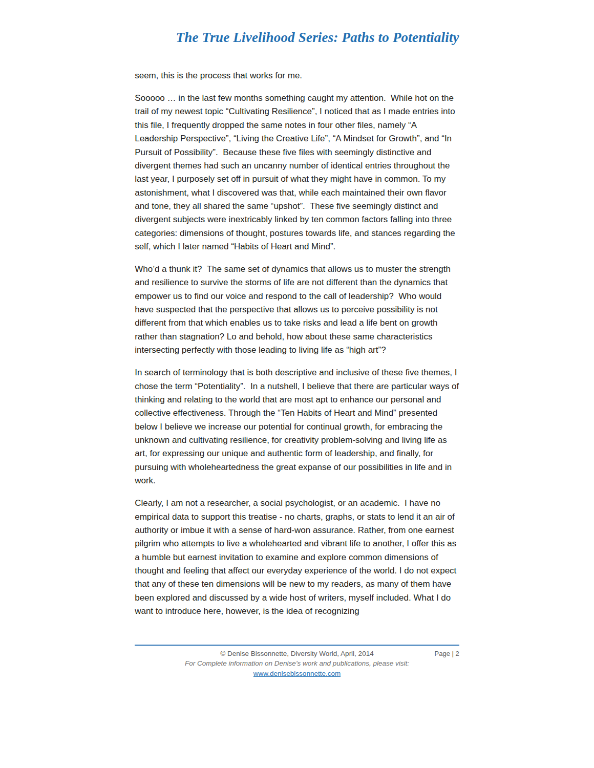The True Livelihood Series: Paths to Potentiality
seem, this is the process that works for me.
Sooooo … in the last few months something caught my attention. While hot on the trail of my newest topic “Cultivating Resilience”, I noticed that as I made entries into this file, I frequently dropped the same notes in four other files, namely “A Leadership Perspective”, “Living the Creative Life”, “A Mindset for Growth”, and “In Pursuit of Possibility”. Because these five files with seemingly distinctive and divergent themes had such an uncanny number of identical entries throughout the last year, I purposely set off in pursuit of what they might have in common. To my astonishment, what I discovered was that, while each maintained their own flavor and tone, they all shared the same “upshot”. These five seemingly distinct and divergent subjects were inextricably linked by ten common factors falling into three categories: dimensions of thought, postures towards life, and stances regarding the self, which I later named “Habits of Heart and Mind”.
Who’d a thunk it? The same set of dynamics that allows us to muster the strength and resilience to survive the storms of life are not different than the dynamics that empower us to find our voice and respond to the call of leadership? Who would have suspected that the perspective that allows us to perceive possibility is not different from that which enables us to take risks and lead a life bent on growth rather than stagnation? Lo and behold, how about these same characteristics intersecting perfectly with those leading to living life as “high art”?
In search of terminology that is both descriptive and inclusive of these five themes, I chose the term “Potentiality”. In a nutshell, I believe that there are particular ways of thinking and relating to the world that are most apt to enhance our personal and collective effectiveness. Through the “Ten Habits of Heart and Mind” presented below I believe we increase our potential for continual growth, for embracing the unknown and cultivating resilience, for creativity problem-solving and living life as art, for expressing our unique and authentic form of leadership, and finally, for pursuing with wholeheartedness the great expanse of our possibilities in life and in work.
Clearly, I am not a researcher, a social psychologist, or an academic. I have no empirical data to support this treatise - no charts, graphs, or stats to lend it an air of authority or imbue it with a sense of hard-won assurance. Rather, from one earnest pilgrim who attempts to live a wholehearted and vibrant life to another, I offer this as a humble but earnest invitation to examine and explore common dimensions of thought and feeling that affect our everyday experience of the world. I do not expect that any of these ten dimensions will be new to my readers, as many of them have been explored and discussed by a wide host of writers, myself included. What I do want to introduce here, however, is the idea of recognizing
Page | 2
© Denise Bissonnette, Diversity World, April, 2014
For Complete information on Denise’s work and publications, please visit:
www.denisebissonnette.com